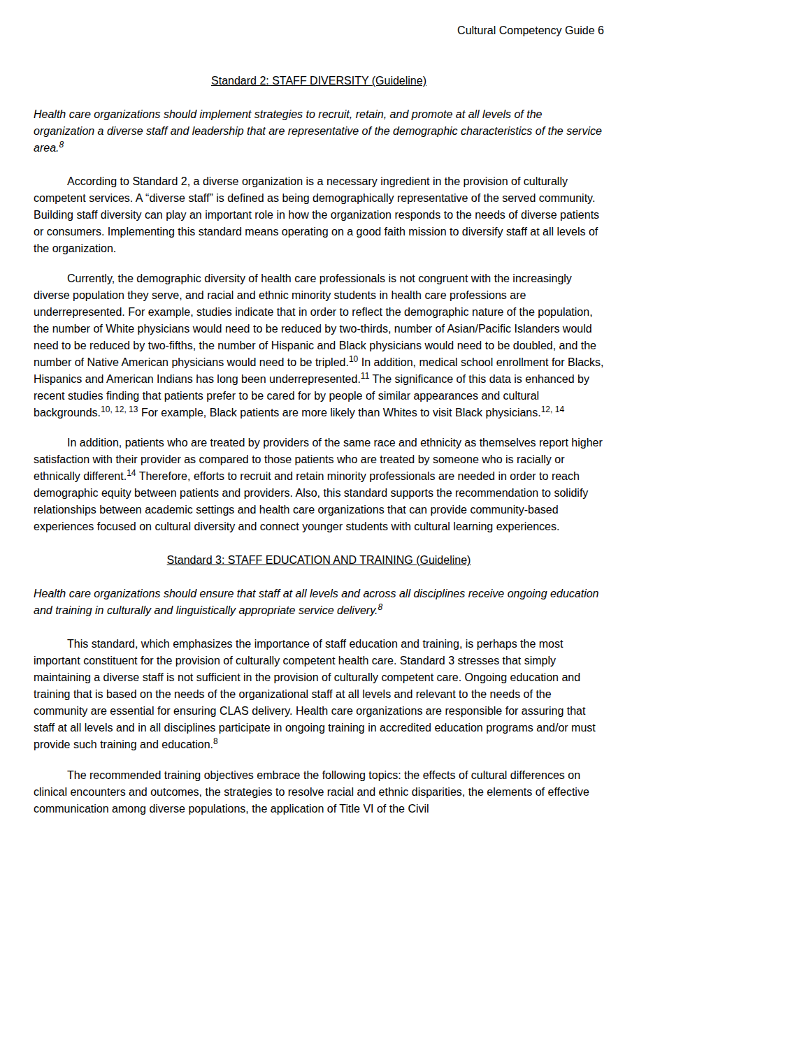Cultural Competency Guide 6
Standard 2: STAFF DIVERSITY (Guideline)
Health care organizations should implement strategies to recruit, retain, and promote at all levels of the organization a diverse staff and leadership that are representative of the demographic characteristics of the service area.8
According to Standard 2, a diverse organization is a necessary ingredient in the provision of culturally competent services. A “diverse staff” is defined as being demographically representative of the served community. Building staff diversity can play an important role in how the organization responds to the needs of diverse patients or consumers. Implementing this standard means operating on a good faith mission to diversify staff at all levels of the organization.
Currently, the demographic diversity of health care professionals is not congruent with the increasingly diverse population they serve, and racial and ethnic minority students in health care professions are underrepresented. For example, studies indicate that in order to reflect the demographic nature of the population, the number of White physicians would need to be reduced by two-thirds, number of Asian/Pacific Islanders would need to be reduced by two-fifths, the number of Hispanic and Black physicians would need to be doubled, and the number of Native American physicians would need to be tripled.10 In addition, medical school enrollment for Blacks, Hispanics and American Indians has long been underrepresented.11 The significance of this data is enhanced by recent studies finding that patients prefer to be cared for by people of similar appearances and cultural backgrounds.10, 12, 13 For example, Black patients are more likely than Whites to visit Black physicians.12, 14
In addition, patients who are treated by providers of the same race and ethnicity as themselves report higher satisfaction with their provider as compared to those patients who are treated by someone who is racially or ethnically different.14 Therefore, efforts to recruit and retain minority professionals are needed in order to reach demographic equity between patients and providers. Also, this standard supports the recommendation to solidify relationships between academic settings and health care organizations that can provide community-based experiences focused on cultural diversity and connect younger students with cultural learning experiences.
Standard 3: STAFF EDUCATION AND TRAINING (Guideline)
Health care organizations should ensure that staff at all levels and across all disciplines receive ongoing education and training in culturally and linguistically appropriate service delivery.8
This standard, which emphasizes the importance of staff education and training, is perhaps the most important constituent for the provision of culturally competent health care. Standard 3 stresses that simply maintaining a diverse staff is not sufficient in the provision of culturally competent care. Ongoing education and training that is based on the needs of the organizational staff at all levels and relevant to the needs of the community are essential for ensuring CLAS delivery. Health care organizations are responsible for assuring that staff at all levels and in all disciplines participate in ongoing training in accredited education programs and/or must provide such training and education.8
The recommended training objectives embrace the following topics: the effects of cultural differences on clinical encounters and outcomes, the strategies to resolve racial and ethnic disparities, the elements of effective communication among diverse populations, the application of Title VI of the Civil